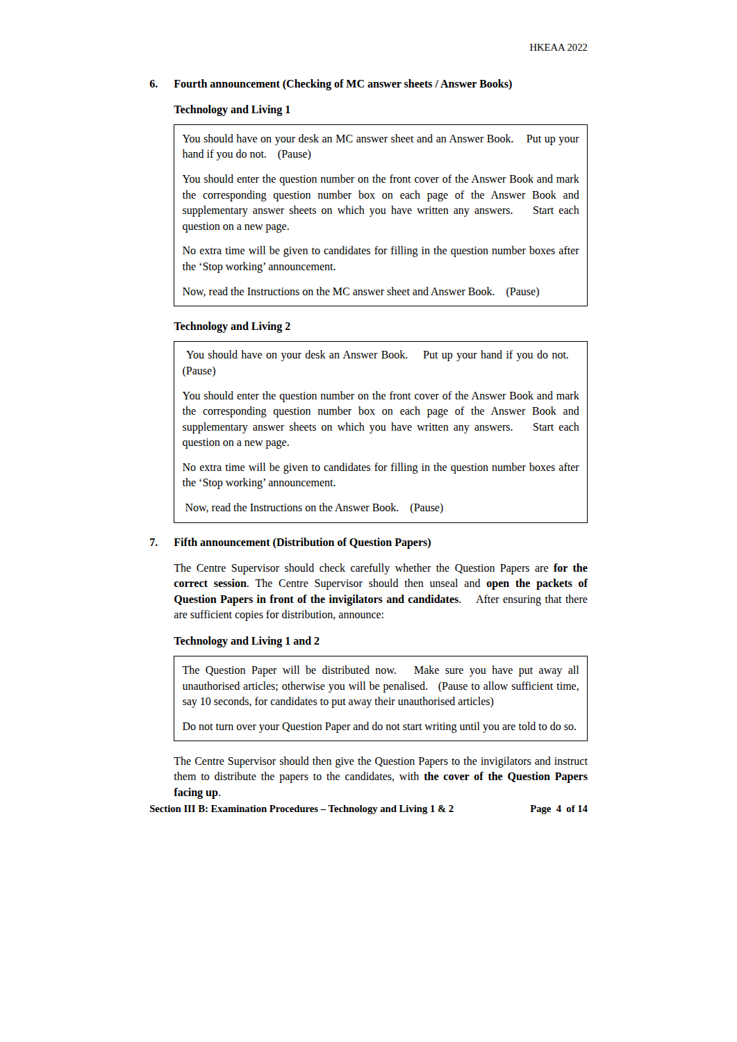HKEAA 2022
6. Fourth announcement (Checking of MC answer sheets / Answer Books)
Technology and Living 1
You should have on your desk an MC answer sheet and an Answer Book. Put up your hand if you do not. (Pause)
You should enter the question number on the front cover of the Answer Book and mark the corresponding question number box on each page of the Answer Book and supplementary answer sheets on which you have written any answers. Start each question on a new page.
No extra time will be given to candidates for filling in the question number boxes after the ‘Stop working’ announcement.
Now, read the Instructions on the MC answer sheet and Answer Book. (Pause)
Technology and Living 2
You should have on your desk an Answer Book. Put up your hand if you do not. (Pause)
You should enter the question number on the front cover of the Answer Book and mark the corresponding question number box on each page of the Answer Book and supplementary answer sheets on which you have written any answers. Start each question on a new page.
No extra time will be given to candidates for filling in the question number boxes after the ‘Stop working’ announcement.
Now, read the Instructions on the Answer Book. (Pause)
7. Fifth announcement (Distribution of Question Papers)
The Centre Supervisor should check carefully whether the Question Papers are for the correct session. The Centre Supervisor should then unseal and open the packets of Question Papers in front of the invigilators and candidates. After ensuring that there are sufficient copies for distribution, announce:
Technology and Living 1 and 2
The Question Paper will be distributed now. Make sure you have put away all unauthorised articles; otherwise you will be penalised. (Pause to allow sufficient time, say 10 seconds, for candidates to put away their unauthorised articles)
Do not turn over your Question Paper and do not start writing until you are told to do so.
The Centre Supervisor should then give the Question Papers to the invigilators and instruct them to distribute the papers to the candidates, with the cover of the Question Papers facing up.
Section III B: Examination Procedures – Technology and Living 1 & 2 Page 4 of 14